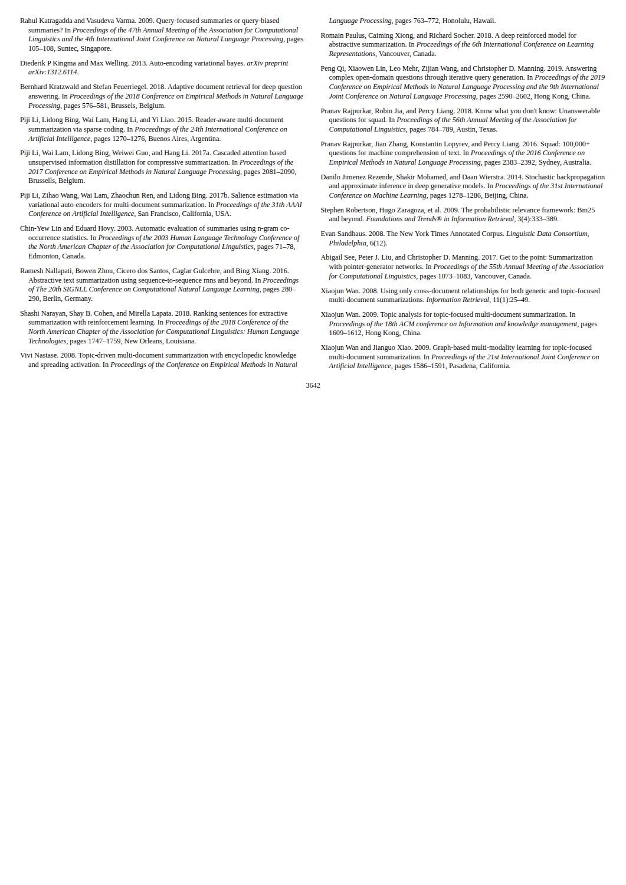Rahul Katragadda and Vasudeva Varma. 2009. Query-focused summaries or query-biased summaries? In Proceedings of the 47th Annual Meeting of the Association for Computational Linguistics and the 4th International Joint Conference on Natural Language Processing, pages 105–108, Suntec, Singapore.
Diederik P Kingma and Max Welling. 2013. Auto-encoding variational bayes. arXiv preprint arXiv:1312.6114.
Bernhard Kratzwald and Stefan Feuerriegel. 2018. Adaptive document retrieval for deep question answering. In Proceedings of the 2018 Conference on Empirical Methods in Natural Language Processing, pages 576–581, Brussels, Belgium.
Piji Li, Lidong Bing, Wai Lam, Hang Li, and Yi Liao. 2015. Reader-aware multi-document summarization via sparse coding. In Proceedings of the 24th International Conference on Artificial Intelligence, pages 1270–1276, Buenos Aires, Argentina.
Piji Li, Wai Lam, Lidong Bing, Weiwei Guo, and Hang Li. 2017a. Cascaded attention based unsupervised information distillation for compressive summarization. In Proceedings of the 2017 Conference on Empirical Methods in Natural Language Processing, pages 2081–2090, Brussells, Belgium.
Piji Li, Zihao Wang, Wai Lam, Zhaochun Ren, and Lidong Bing. 2017b. Salience estimation via variational auto-encoders for multi-document summarization. In Proceedings of the 31th AAAI Conference on Artificial Intelligence, San Francisco, California, USA.
Chin-Yew Lin and Eduard Hovy. 2003. Automatic evaluation of summaries using n-gram co-occurrence statistics. In Proceedings of the 2003 Human Language Technology Conference of the North American Chapter of the Association for Computational Linguistics, pages 71–78, Edmonton, Canada.
Ramesh Nallapati, Bowen Zhou, Cicero dos Santos, Caglar Gulcehre, and Bing Xiang. 2016. Abstractive text summarization using sequence-to-sequence rnns and beyond. In Proceedings of The 20th SIGNLL Conference on Computational Natural Language Learning, pages 280–290, Berlin, Germany.
Shashi Narayan, Shay B. Cohen, and Mirella Lapata. 2018. Ranking sentences for extractive summarization with reinforcement learning. In Proceedings of the 2018 Conference of the North American Chapter of the Association for Computational Linguistics: Human Language Technologies, pages 1747–1759, New Orleans, Louisiana.
Vivi Nastase. 2008. Topic-driven multi-document summarization with encyclopedic knowledge and spreading activation. In Proceedings of the Conference on Empirical Methods in Natural Language Processing, pages 763–772, Honolulu, Hawaii.
Romain Paulus, Caiming Xiong, and Richard Socher. 2018. A deep reinforced model for abstractive summarization. In Proceedings of the 6th International Conference on Learning Representations, Vancouver, Canada.
Peng Qi, Xiaowen Lin, Leo Mehr, Zijian Wang, and Christopher D. Manning. 2019. Answering complex open-domain questions through iterative query generation. In Proceedings of the 2019 Conference on Empirical Methods in Natural Language Processing and the 9th International Joint Conference on Natural Language Processing, pages 2590–2602, Hong Kong, China.
Pranav Rajpurkar, Robin Jia, and Percy Liang. 2018. Know what you don't know: Unanswerable questions for squad. In Proceedings of the 56th Annual Meeting of the Association for Computational Linguistics, pages 784–789, Austin, Texas.
Pranav Rajpurkar, Jian Zhang, Konstantin Lopyrev, and Percy Liang. 2016. Squad: 100,000+ questions for machine comprehension of text. In Proceedings of the 2016 Conference on Empirical Methods in Natural Language Processing, pages 2383–2392, Sydney, Australia.
Danilo Jimenez Rezende, Shakir Mohamed, and Daan Wierstra. 2014. Stochastic backpropagation and approximate inference in deep generative models. In Proceedings of the 31st International Conference on Machine Learning, pages 1278–1286, Beijing, China.
Stephen Robertson, Hugo Zaragoza, et al. 2009. The probabilistic relevance framework: Bm25 and beyond. Foundations and Trends® in Information Retrieval, 3(4):333–389.
Evan Sandhaus. 2008. The New York Times Annotated Corpus. Linguistic Data Consortium, Philadelphia, 6(12).
Abigail See, Peter J. Liu, and Christopher D. Manning. 2017. Get to the point: Summarization with pointer-generator networks. In Proceedings of the 55th Annual Meeting of the Association for Computational Linguistics, pages 1073–1083, Vancouver, Canada.
Xiaojun Wan. 2008. Using only cross-document relationships for both generic and topic-focused multi-document summarizations. Information Retrieval, 11(1):25–49.
Xiaojun Wan. 2009. Topic analysis for topic-focused multi-document summarization. In Proceedings of the 18th ACM conference on Information and knowledge management, pages 1609–1612, Hong Kong, China.
Xiaojun Wan and Jianguo Xiao. 2009. Graph-based multi-modality learning for topic-focused multi-document summarization. In Proceedings of the 21st International Joint Conference on Artificial Intelligence, pages 1586–1591, Pasadena, California.
3642